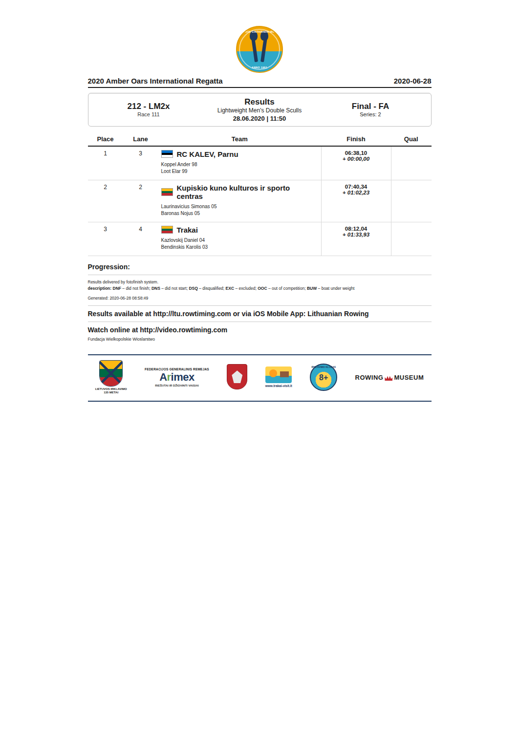REGATA GINTARINIAI IRKLAI ANNO 1961
2020 Amber Oars International Regatta
2020-06-28
212 - LM2x
Race 111
Results
Lightweight Men's Double Sculls
28.06.2020 | 11:50
Final - FA
Series: 2
| Place | Lane | Team | Finish | Qual |
| --- | --- | --- | --- | --- |
| 1 | 3 | RC KALEV, Parnu Koppel Ander 98 Loot Elar 99 | 06:38,10 + 00:00,00 | |
| 2 | 2 | Kupiskio kuno kulturos ir sporto centras Laurinavicius Simonas 05 Baronas Nojus 05 | 07:40,34 + 01:02,23 | |
| 3 | 4 | Trakai Kazlovskij Daniel 04 Bendinskis Karolis 03 | 08:12,04 + 01:33,93 | |
Progression:
Results delivered by fotofinish system.
description: DNF – did not finish; DNS – did not start; DSQ – disqualified; EXC – excluded; OOC – out of competition; BUW – boat under weight
Generated: 2020-06-28 08:58:49
Results available at http://ltu.rowtiming.com or via iOS Mobile App: Lithuanian Rowing
Watch online at http://video.rowtiming.com
Fundacja Wielkopolskie Wioslarstwo
LIETUVOS IRKLAVIMO
135 METAI
FEDERACIJOS GENERALINIS REMEJAS
Arimex
RIEŠUTAI IR DŽIOVINTI VAISIAI
www.trakai-visit.lt
IRKLAVIMO KLUBAS 8+
ROWING MUSEUM